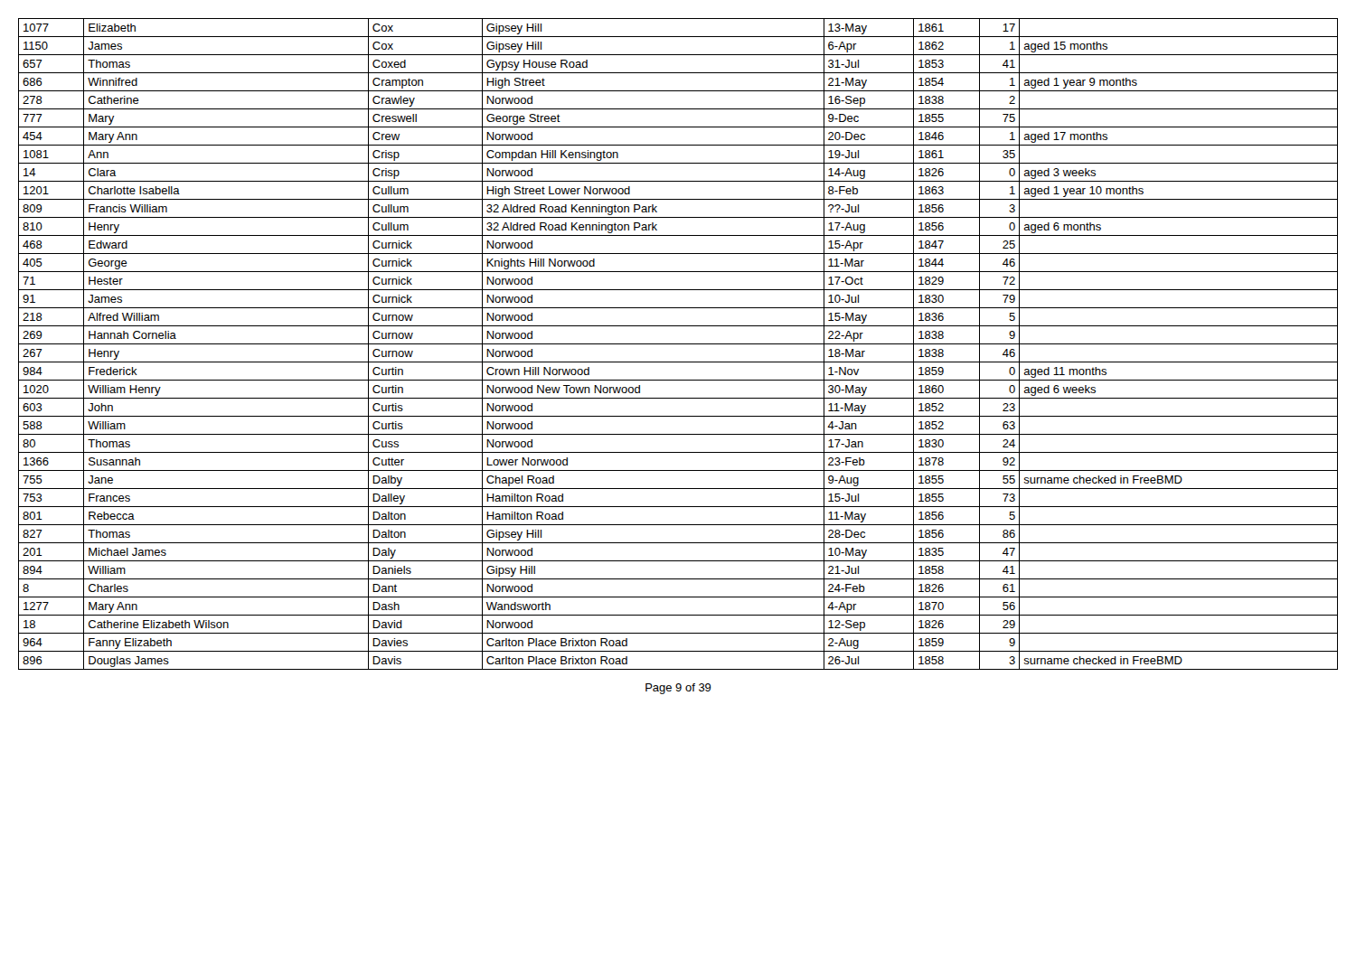| 1077 | Elizabeth | Cox | Gipsey Hill | 13-May | 1861 | 17 | |
| 1150 | James | Cox | Gipsey Hill | 6-Apr | 1862 | 1 | aged 15 months |
| 657 | Thomas | Coxed | Gypsy House Road | 31-Jul | 1853 | 41 | |
| 686 | Winnifred | Crampton | High Street | 21-May | 1854 | 1 | aged 1 year 9 months |
| 278 | Catherine | Crawley | Norwood | 16-Sep | 1838 | 2 | |
| 777 | Mary | Creswell | George Street | 9-Dec | 1855 | 75 | |
| 454 | Mary Ann | Crew | Norwood | 20-Dec | 1846 | 1 | aged 17 months |
| 1081 | Ann | Crisp | Compdan Hill Kensington | 19-Jul | 1861 | 35 | |
| 14 | Clara | Crisp | Norwood | 14-Aug | 1826 | 0 | aged 3 weeks |
| 1201 | Charlotte Isabella | Cullum | High Street Lower Norwood | 8-Feb | 1863 | 1 | aged 1 year 10 months |
| 809 | Francis William | Cullum | 32 Aldred Road Kennington Park | ??-Jul | 1856 | 3 | |
| 810 | Henry | Cullum | 32 Aldred Road Kennington Park | 17-Aug | 1856 | 0 | aged 6 months |
| 468 | Edward | Curnick | Norwood | 15-Apr | 1847 | 25 | |
| 405 | George | Curnick | Knights Hill Norwood | 11-Mar | 1844 | 46 | |
| 71 | Hester | Curnick | Norwood | 17-Oct | 1829 | 72 | |
| 91 | James | Curnick | Norwood | 10-Jul | 1830 | 79 | |
| 218 | Alfred William | Curnow | Norwood | 15-May | 1836 | 5 | |
| 269 | Hannah Cornelia | Curnow | Norwood | 22-Apr | 1838 | 9 | |
| 267 | Henry | Curnow | Norwood | 18-Mar | 1838 | 46 | |
| 984 | Frederick | Curtin | Crown Hill Norwood | 1-Nov | 1859 | 0 | aged 11 months |
| 1020 | William Henry | Curtin | Norwood New Town Norwood | 30-May | 1860 | 0 | aged 6 weeks |
| 603 | John | Curtis | Norwood | 11-May | 1852 | 23 | |
| 588 | William | Curtis | Norwood | 4-Jan | 1852 | 63 | |
| 80 | Thomas | Cuss | Norwood | 17-Jan | 1830 | 24 | |
| 1366 | Susannah | Cutter | Lower Norwood | 23-Feb | 1878 | 92 | |
| 755 | Jane | Dalby | Chapel Road | 9-Aug | 1855 | 55 | surname checked in FreeBMD |
| 753 | Frances | Dalley | Hamilton Road | 15-Jul | 1855 | 73 | |
| 801 | Rebecca | Dalton | Hamilton Road | 11-May | 1856 | 5 | |
| 827 | Thomas | Dalton | Gipsey Hill | 28-Dec | 1856 | 86 | |
| 201 | Michael James | Daly | Norwood | 10-May | 1835 | 47 | |
| 894 | William | Daniels | Gipsy Hill | 21-Jul | 1858 | 41 | |
| 8 | Charles | Dant | Norwood | 24-Feb | 1826 | 61 | |
| 1277 | Mary Ann | Dash | Wandsworth | 4-Apr | 1870 | 56 | |
| 18 | Catherine Elizabeth Wilson | David | Norwood | 12-Sep | 1826 | 29 | |
| 964 | Fanny Elizabeth | Davies | Carlton Place Brixton Road | 2-Aug | 1859 | 9 | |
| 896 | Douglas James | Davis | Carlton Place Brixton Road | 26-Jul | 1858 | 3 | surname checked in FreeBMD |
Page 9 of 39